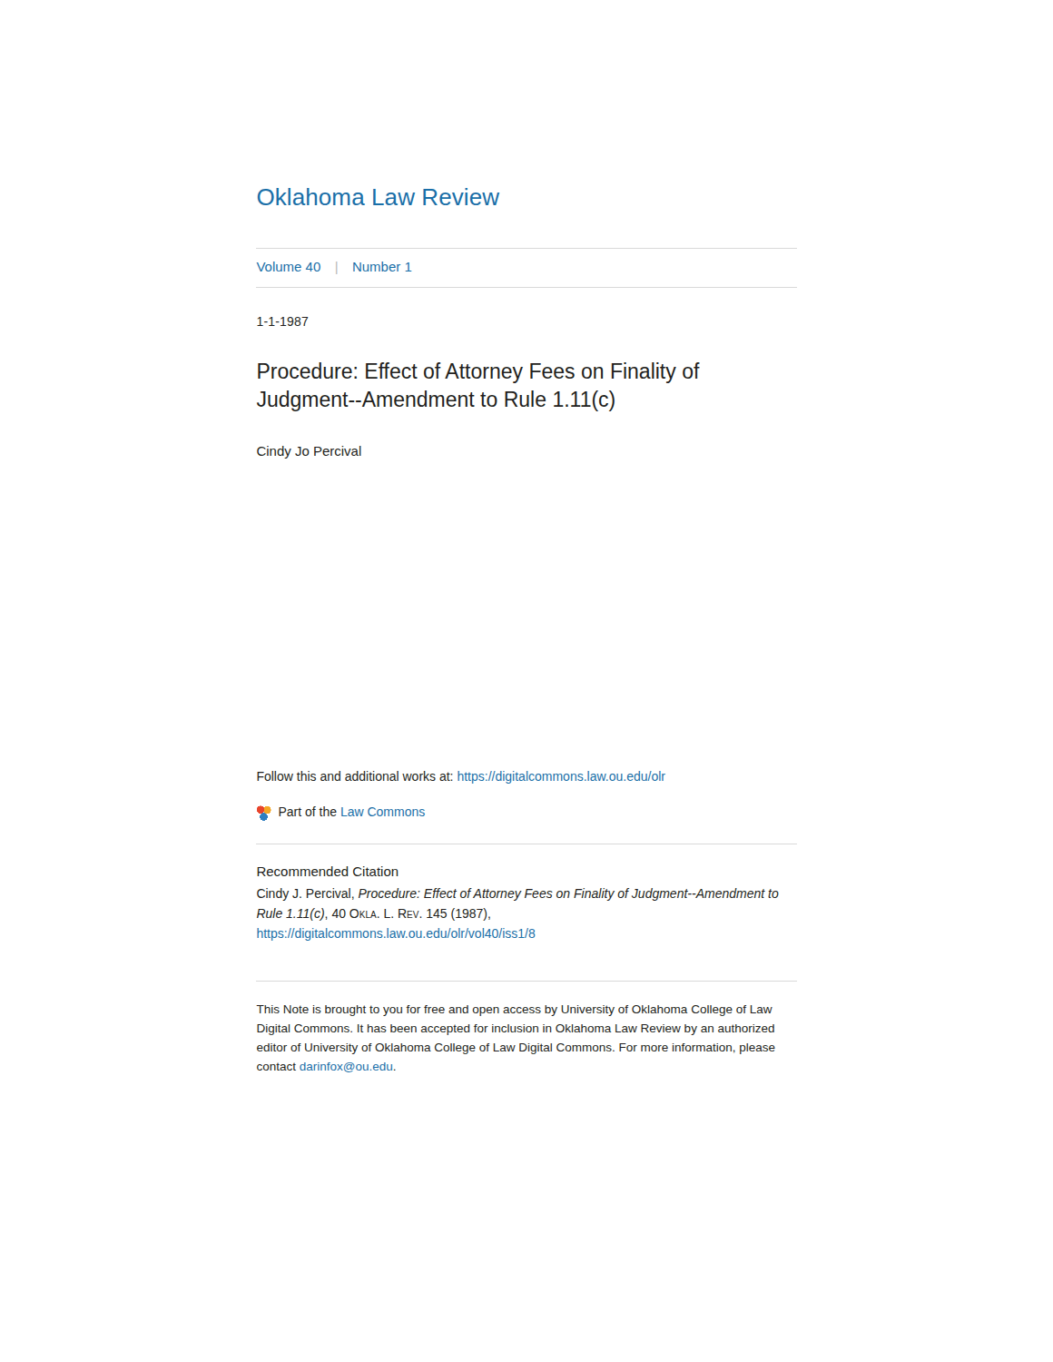Oklahoma Law Review
Volume 40 | Number 1
1-1-1987
Procedure: Effect of Attorney Fees on Finality of Judgment--Amendment to Rule 1.11(c)
Cindy Jo Percival
Follow this and additional works at: https://digitalcommons.law.ou.edu/olr
Part of the Law Commons
Recommended Citation
Cindy J. Percival, Procedure: Effect of Attorney Fees on Finality of Judgment--Amendment to Rule 1.11(c), 40 Okla. L. Rev. 145 (1987),
https://digitalcommons.law.ou.edu/olr/vol40/iss1/8
This Note is brought to you for free and open access by University of Oklahoma College of Law Digital Commons. It has been accepted for inclusion in Oklahoma Law Review by an authorized editor of University of Oklahoma College of Law Digital Commons. For more information, please contact darinfox@ou.edu.